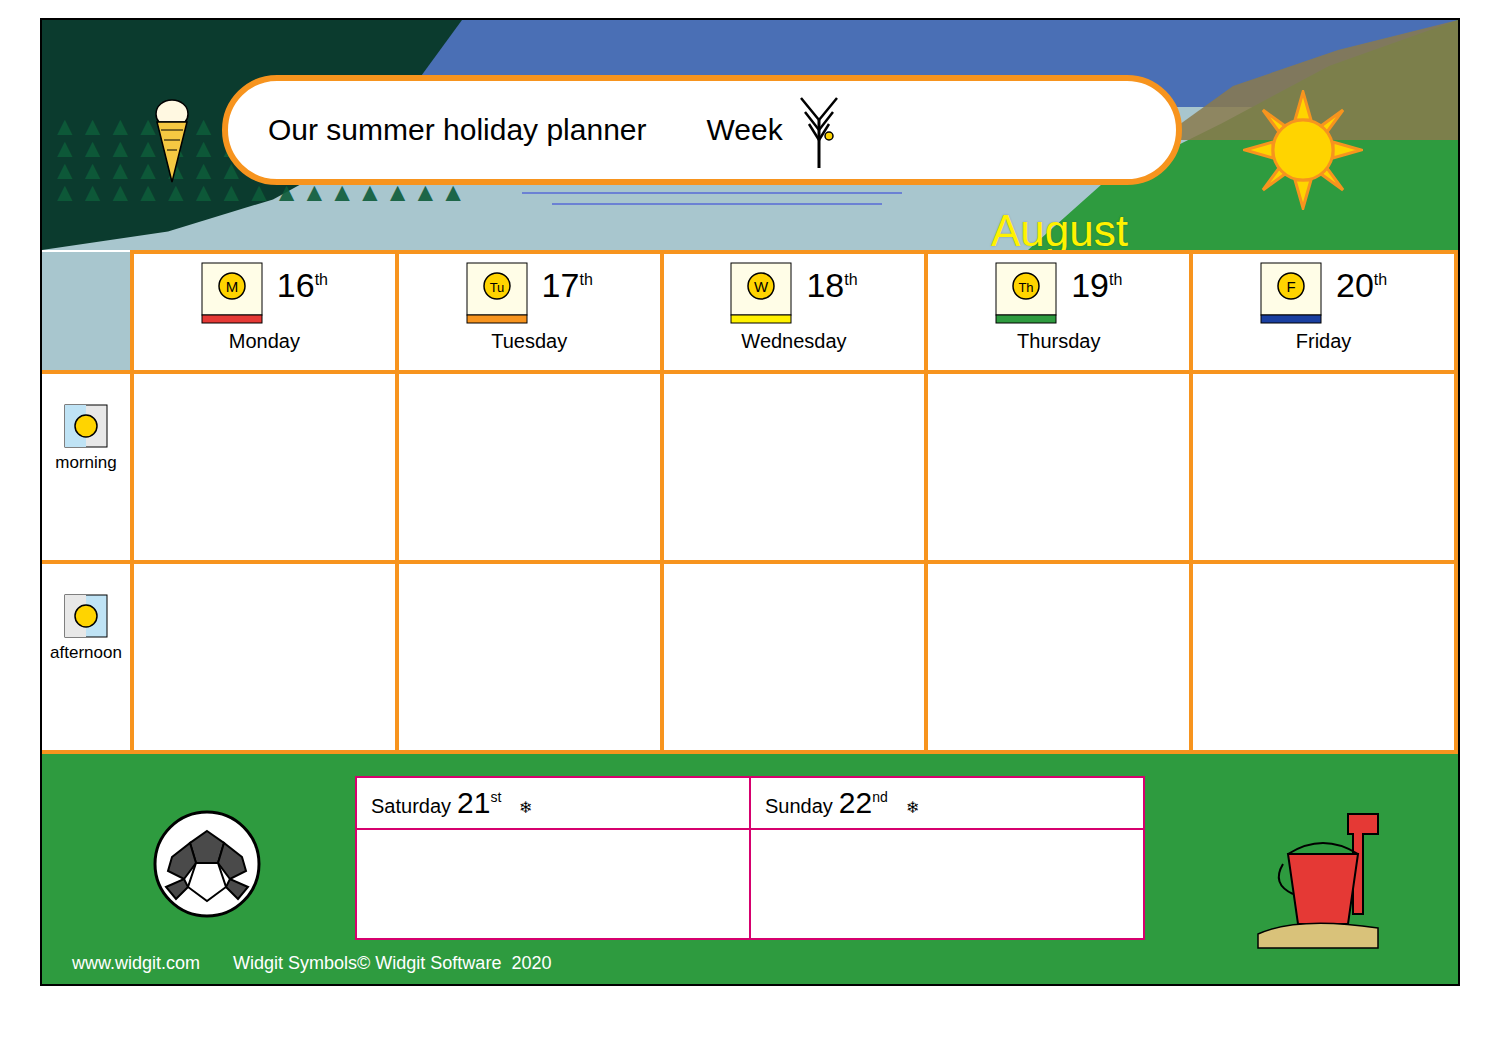▲▲▲▲▲▲▲▲▲▲▲▲▲▲▲
▲▲▲▲▲▲▲▲▲▲▲▲▲▲▲
▲▲▲▲▲▲▲▲▲▲▲▲▲▲▲
▲▲▲▲▲▲▲▲▲▲▲▲▲▲▲
Our summer holiday planner
Week
August
| | M 16 th Monday | Tu 17 th Tuesday | W 18 th Wednesday | Th 19 th Thursday | F 20 th Friday |
| --- | --- | --- | --- | --- | --- |
| morning | | | | | |
| afternoon | | | | | |
| Saturday 21 st ❄ | Sunday 22 nd ❄ |
| --- | --- |
www.widgit.com Widgit Symbols© Widgit Software 2020